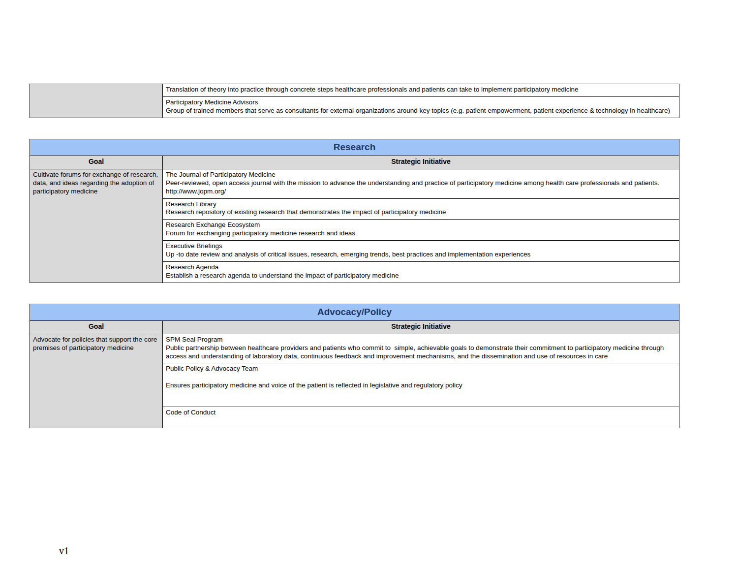| | Translation of theory into practice through concrete steps healthcare professionals and patients can take to implement participatory medicine |
| Participatory Medicine Advisors Group of trained members that serve as consultants for external organizations around key topics (e.g. patient empowerment, patient experience & technology in healthcare) |
| Research |
| Goal | Strategic Initiative |
| Cultivate forums for exchange of research, data, and ideas regarding the adoption of participatory medicine | The Journal of Participatory Medicine Peer-reviewed, open access journal with the mission to advance the understanding and practice of participatory medicine among health care professionals and patients. http://www.jopm.org/ |
| Research Library Research repository of existing research that demonstrates the impact of participatory medicine |
| Research Exchange Ecosystem Forum for exchanging participatory medicine research and ideas |
| Executive Briefings Up -to date review and analysis of critical issues, research, emerging trends, best practices and implementation experiences |
| Research Agenda Establish a research agenda to understand the impact of participatory medicine |
| Advocacy/Policy |
| Goal | Strategic Initiative |
| Advocate for policies that support the core premises of participatory medicine | SPM Seal Program Public partnership between healthcare providers and patients who commit to simple, achievable goals to demonstrate their commitment to participatory medicine through access and understanding of laboratory data, continuous feedback and improvement mechanisms, and the dissemination and use of resources in care |
| Public Policy & Advocacy Team Ensures participatory medicine and voice of the patient is reflected in legislative and regulatory policy |
| Code of Conduct |
v1